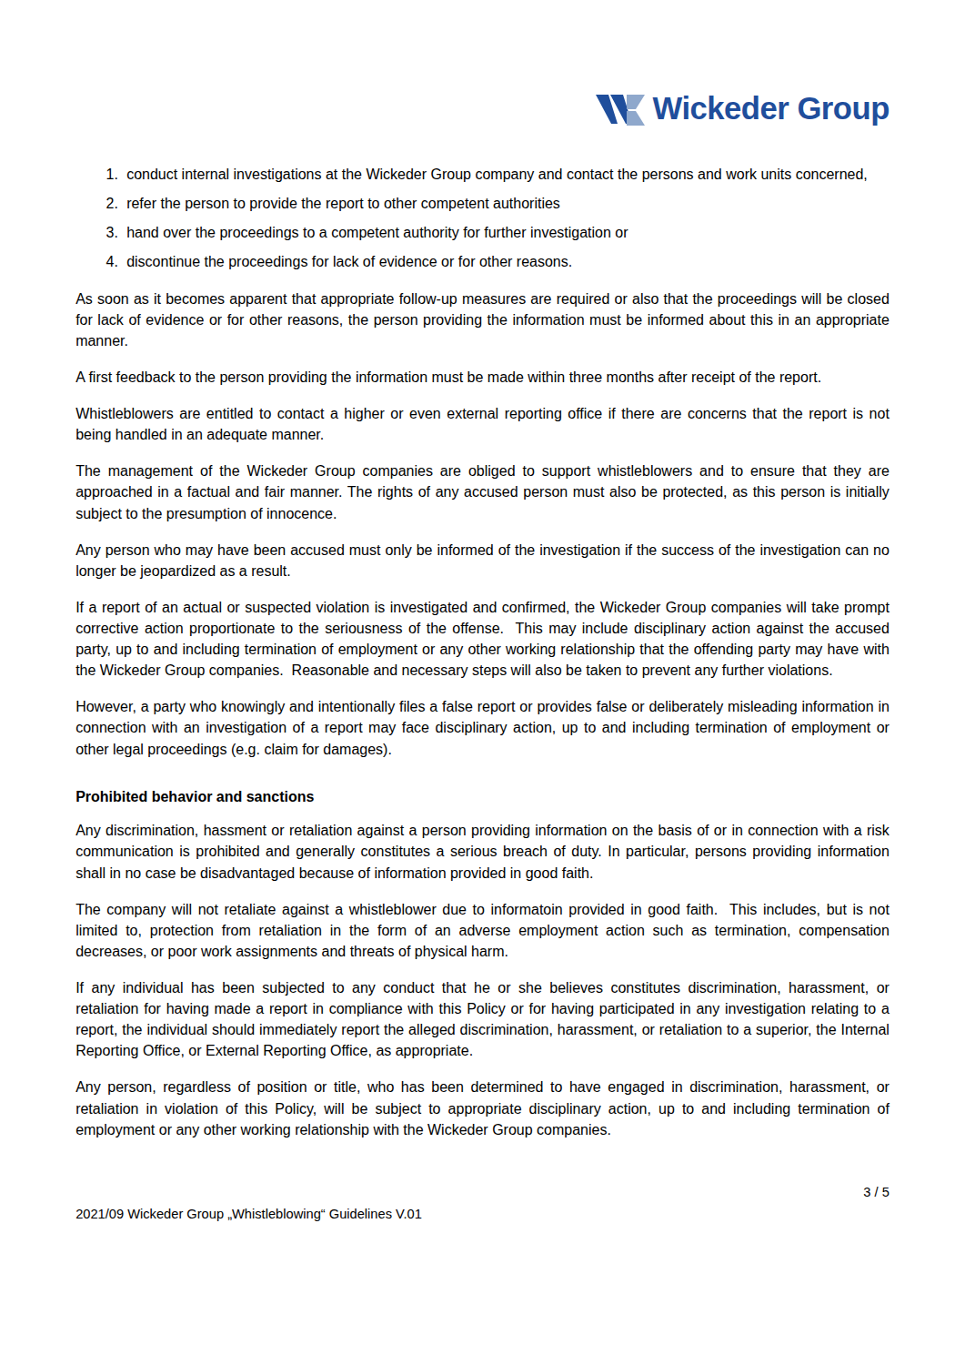Wickeder Group
conduct internal investigations at the Wickeder Group company and contact the persons and work units concerned,
refer the person to provide the report to other competent authorities
hand over the proceedings to a competent authority for further investigation or
discontinue the proceedings for lack of evidence or for other reasons.
As soon as it becomes apparent that appropriate follow-up measures are required or also that the proceedings will be closed for lack of evidence or for other reasons, the person providing the information must be informed about this in an appropriate manner.
A first feedback to the person providing the information must be made within three months after receipt of the report.
Whistleblowers are entitled to contact a higher or even external reporting office if there are concerns that the report is not being handled in an adequate manner.
The management of the Wickeder Group companies are obliged to support whistleblowers and to ensure that they are approached in a factual and fair manner. The rights of any accused person must also be protected, as this person is initially subject to the presumption of innocence.
Any person who may have been accused must only be informed of the investigation if the success of the investigation can no longer be jeopardized as a result.
If a report of an actual or suspected violation is investigated and confirmed, the Wickeder Group companies will take prompt corrective action proportionate to the seriousness of the offense. This may include disciplinary action against the accused party, up to and including termination of employment or any other working relationship that the offending party may have with the Wickeder Group companies. Reasonable and necessary steps will also be taken to prevent any further violations.
However, a party who knowingly and intentionally files a false report or provides false or deliberately misleading information in connection with an investigation of a report may face disciplinary action, up to and including termination of employment or other legal proceedings (e.g. claim for damages).
Prohibited behavior and sanctions
Any discrimination, hassment or retaliation against a person providing information on the basis of or in connection with a risk communication is prohibited and generally constitutes a serious breach of duty. In particular, persons providing information shall in no case be disadvantaged because of information provided in good faith.
The company will not retaliate against a whistleblower due to informatoin provided in good faith. This includes, but is not limited to, protection from retaliation in the form of an adverse employment action such as termination, compensation decreases, or poor work assignments and threats of physical harm.
If any individual has been subjected to any conduct that he or she believes constitutes discrimination, harassment, or retaliation for having made a report in compliance with this Policy or for having participated in any investigation relating to a report, the individual should immediately report the alleged discrimination, harassment, or retaliation to a superior, the Internal Reporting Office, or External Reporting Office, as appropriate.
Any person, regardless of position or title, who has been determined to have engaged in discrimination, harassment, or retaliation in violation of this Policy, will be subject to appropriate disciplinary action, up to and including termination of employment or any other working relationship with the Wickeder Group companies.
3 / 5
2021/09 Wickeder Group „Whistleblowing“ Guidelines V.01